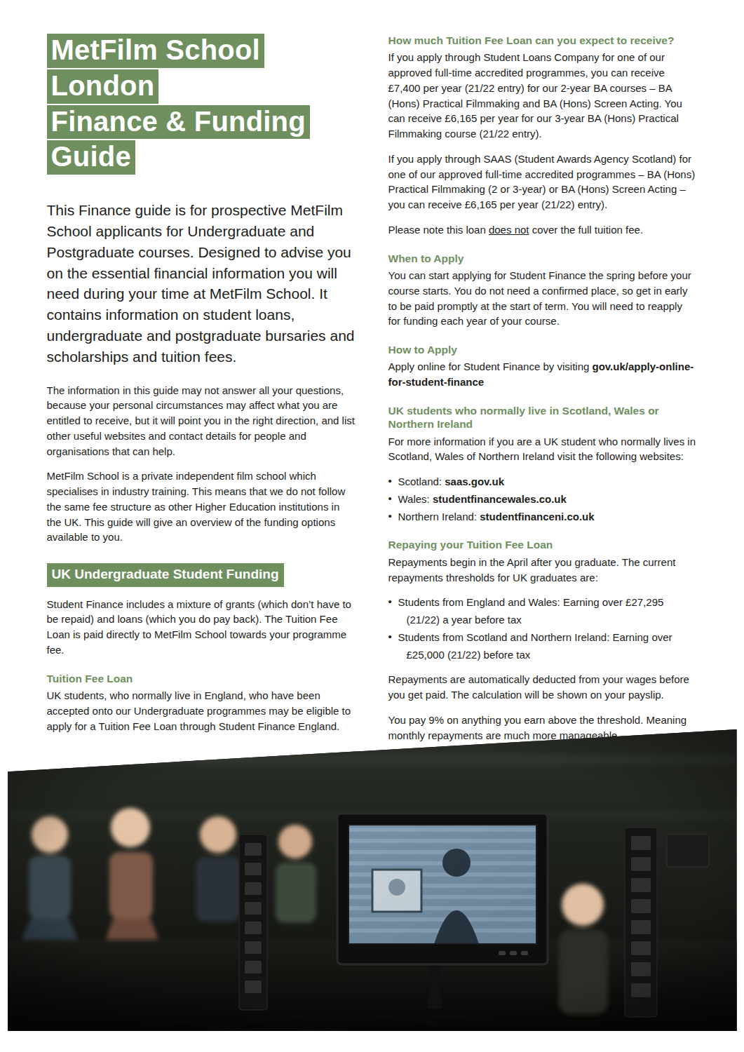MetFilm School
London
Finance & Funding
Guide
This Finance guide is for prospective MetFilm School applicants for Undergraduate and Postgraduate courses. Designed to advise you on the essential financial information you will need during your time at MetFilm School. It contains information on student loans, undergraduate and postgraduate bursaries and scholarships and tuition fees.
The information in this guide may not answer all your questions, because your personal circumstances may affect what you are entitled to receive, but it will point you in the right direction, and list other useful websites and contact details for people and organisations that can help.
MetFilm School is a private independent film school which specialises in industry training. This means that we do not follow the same fee structure as other Higher Education institutions in the UK. This guide will give an overview of the funding options available to you.
UK Undergraduate Student Funding
Student Finance includes a mixture of grants (which don’t have to be repaid) and loans (which you do pay back). The Tuition Fee Loan is paid directly to MetFilm School towards your programme fee.
Tuition Fee Loan
UK students, who normally live in England, who have been accepted onto our Undergraduate programmes may be eligible to apply for a Tuition Fee Loan through Student Finance England.
How much Tuition Fee Loan can you expect to receive?
If you apply through Student Loans Company for one of our approved full-time accredited programmes, you can receive £7,400 per year (21/22 entry) for our 2-year BA courses – BA (Hons) Practical Filmmaking and BA (Hons) Screen Acting. You can receive £6,165 per year for our 3-year BA (Hons) Practical Filmmaking course (21/22 entry).
If you apply through SAAS (Student Awards Agency Scotland) for one of our approved full-time accredited programmes – BA (Hons) Practical Filmmaking (2 or 3-year) or BA (Hons) Screen Acting – you can receive £6,165 per year (21/22) entry).
Please note this loan does not cover the full tuition fee.
When to Apply
You can start applying for Student Finance the spring before your course starts. You do not need a confirmed place, so get in early to be paid promptly at the start of term. You will need to reapply for funding each year of your course.
How to Apply
Apply online for Student Finance by visiting gov.uk/apply-online-for-student-finance
UK students who normally live in Scotland, Wales or Northern Ireland
For more information if you are a UK student who normally lives in Scotland, Wales of Northern Ireland visit the following websites:
Scotland: saas.gov.uk
Wales: studentfinancewales.co.uk
Northern Ireland: studentfinanceni.co.uk
Repaying your Tuition Fee Loan
Repayments begin in the April after you graduate. The current repayments thresholds for UK graduates are:
Students from England and Wales: Earning over £27,295
(21/22) a year before tax
Students from Scotland and Northern Ireland: Earning over
£25,000 (21/22) before tax
Repayments are automatically deducted from your wages before you get paid. The calculation will be shown on your payslip.
You pay 9% on anything you earn above the threshold. Meaning monthly repayments are much more manageable.